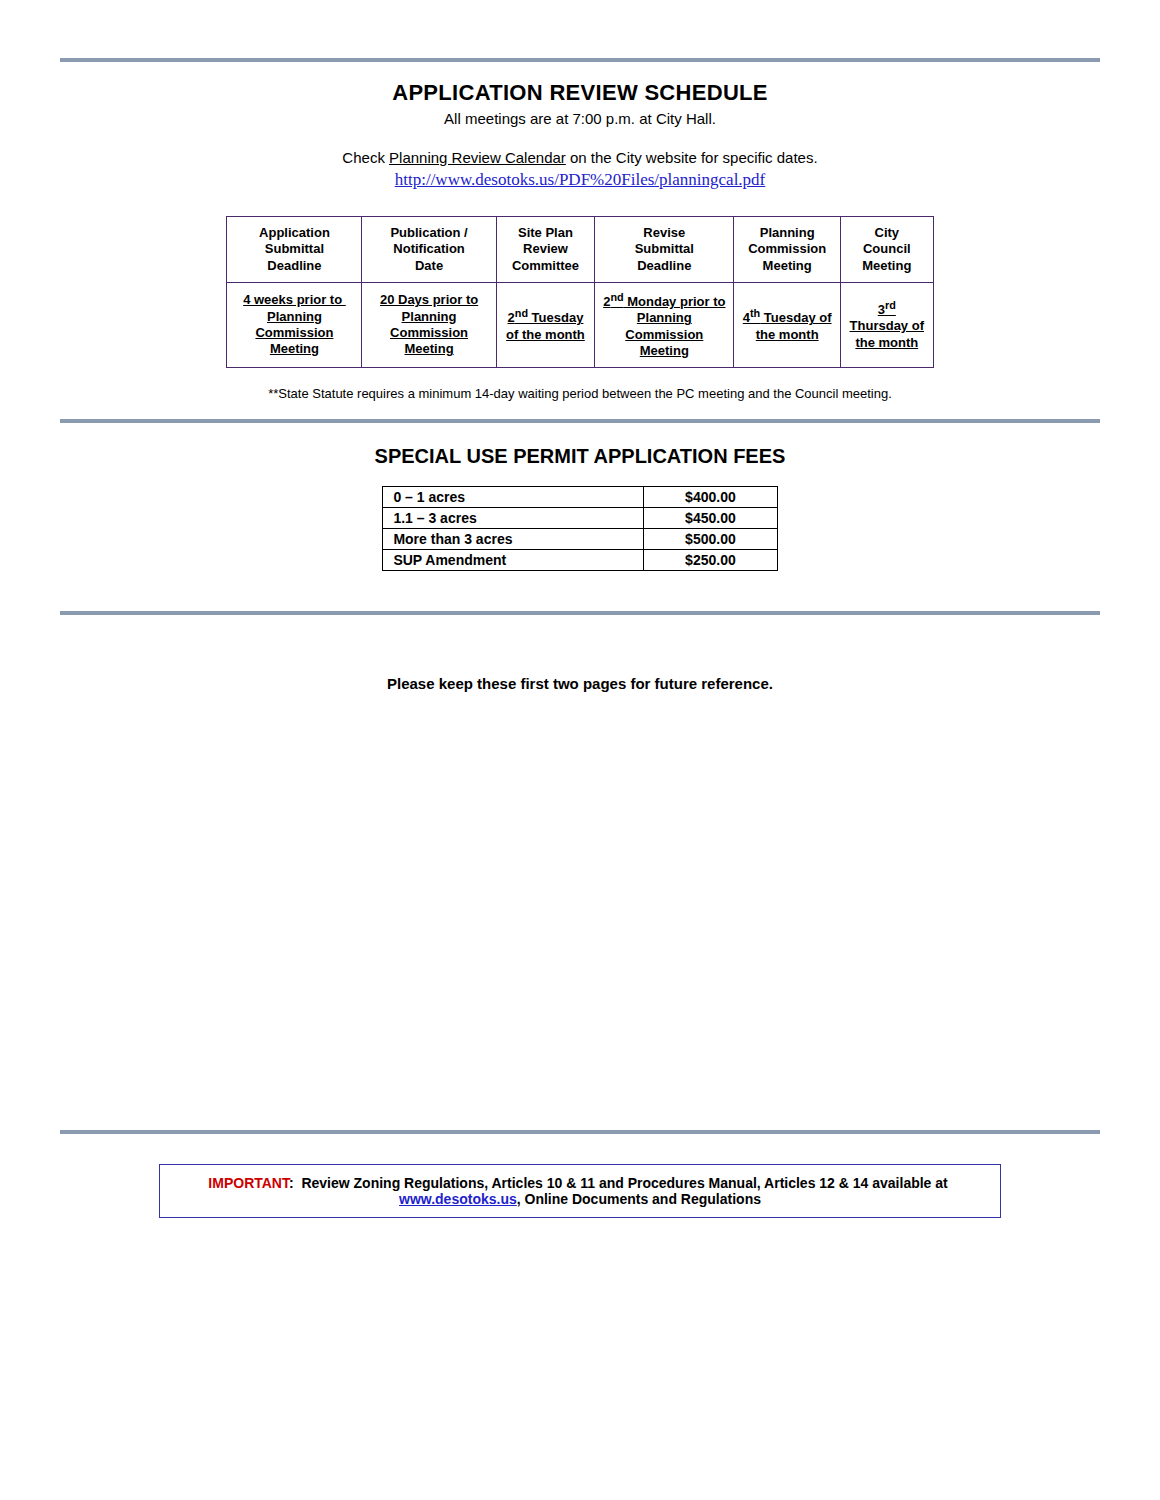APPLICATION REVIEW SCHEDULE
All meetings are at 7:00 p.m. at City Hall.
Check Planning Review Calendar on the City website for specific dates.
http://www.desotoks.us/PDF%20Files/planningcal.pdf
| Application Submittal Deadline | Publication / Notification Date | Site Plan Review Committee | Revise Submittal Deadline | Planning Commission Meeting | City Council Meeting |
| --- | --- | --- | --- | --- | --- |
| 4 weeks prior to Planning Commission Meeting | 20 Days prior to Planning Commission Meeting | 2 nd Tuesday of the month | 2 nd Monday prior to Planning Commission Meeting | 4 th Tuesday of the month | 3 rd Thursday of the month |
**State Statute requires a minimum 14-day waiting period between the PC meeting and the Council meeting.
SPECIAL USE PERMIT APPLICATION FEES
| 0 – 1 acres | $400.00 |
| 1.1 – 3 acres | $450.00 |
| More than 3 acres | $500.00 |
| SUP Amendment | $250.00 |
Please keep these first two pages for future reference.
IMPORTANT: Review Zoning Regulations, Articles 10 & 11 and Procedures Manual, Articles 12 & 14 available at www.desotoks.us, Online Documents and Regulations